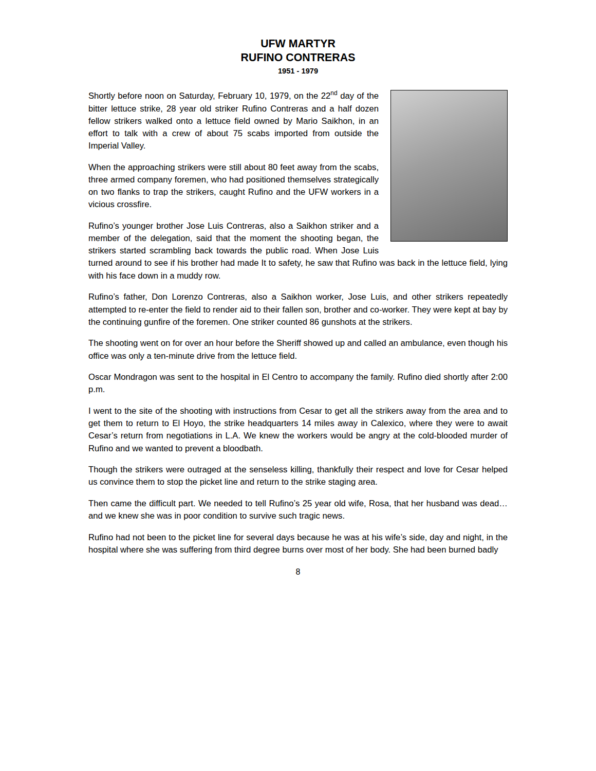UFW MARTYR
RUFINO CONTRERAS
1951 - 1979
Shortly before noon on Saturday, February 10, 1979, on the 22nd day of the bitter lettuce strike, 28 year old striker Rufino Contreras and a half dozen fellow strikers walked onto a lettuce field owned by Mario Saikhon, in an effort to talk with a crew of about 75 scabs imported from outside the Imperial Valley.
When the approaching strikers were still about 80 feet away from the scabs, three armed company foremen, who had positioned themselves strategically on two flanks to trap the strikers, caught Rufino and the UFW workers in a vicious crossfire.
Rufino’s younger brother Jose Luis Contreras, also a Saikhon striker and a member of the delegation, said that the moment the shooting began, the strikers started scrambling back towards the public road. When Jose Luis turned around to see if his brother had made It to safety, he saw that Rufino was back in the lettuce field, lying with his face down in a muddy row.
Rufino’s father, Don Lorenzo Contreras, also a Saikhon worker, Jose Luis, and other strikers repeatedly attempted to re-enter the field to render aid to their fallen son, brother and co-worker. They were kept at bay by the continuing gunfire of the foremen. One striker counted 86 gunshots at the strikers.
The shooting went on for over an hour before the Sheriff showed up and called an ambulance, even though his office was only a ten-minute drive from the lettuce field.
Oscar Mondragon was sent to the hospital in El Centro to accompany the family. Rufino died shortly after 2:00 p.m.
I went to the site of the shooting with instructions from Cesar to get all the strikers away from the area and to get them to return to El Hoyo, the strike headquarters 14 miles away in Calexico, where they were to await Cesar’s return from negotiations in L.A. We knew the workers would be angry at the cold-blooded murder of Rufino and we wanted to prevent a bloodbath.
Though the strikers were outraged at the senseless killing, thankfully their respect and love for Cesar helped us convince them to stop the picket line and return to the strike staging area.
Then came the difficult part. We needed to tell Rufino’s 25 year old wife, Rosa, that her husband was dead…and we knew she was in poor condition to survive such tragic news.
Rufino had not been to the picket line for several days because he was at his wife’s side, day and night, in the hospital where she was suffering from third degree burns over most of her body. She had been burned badly
8